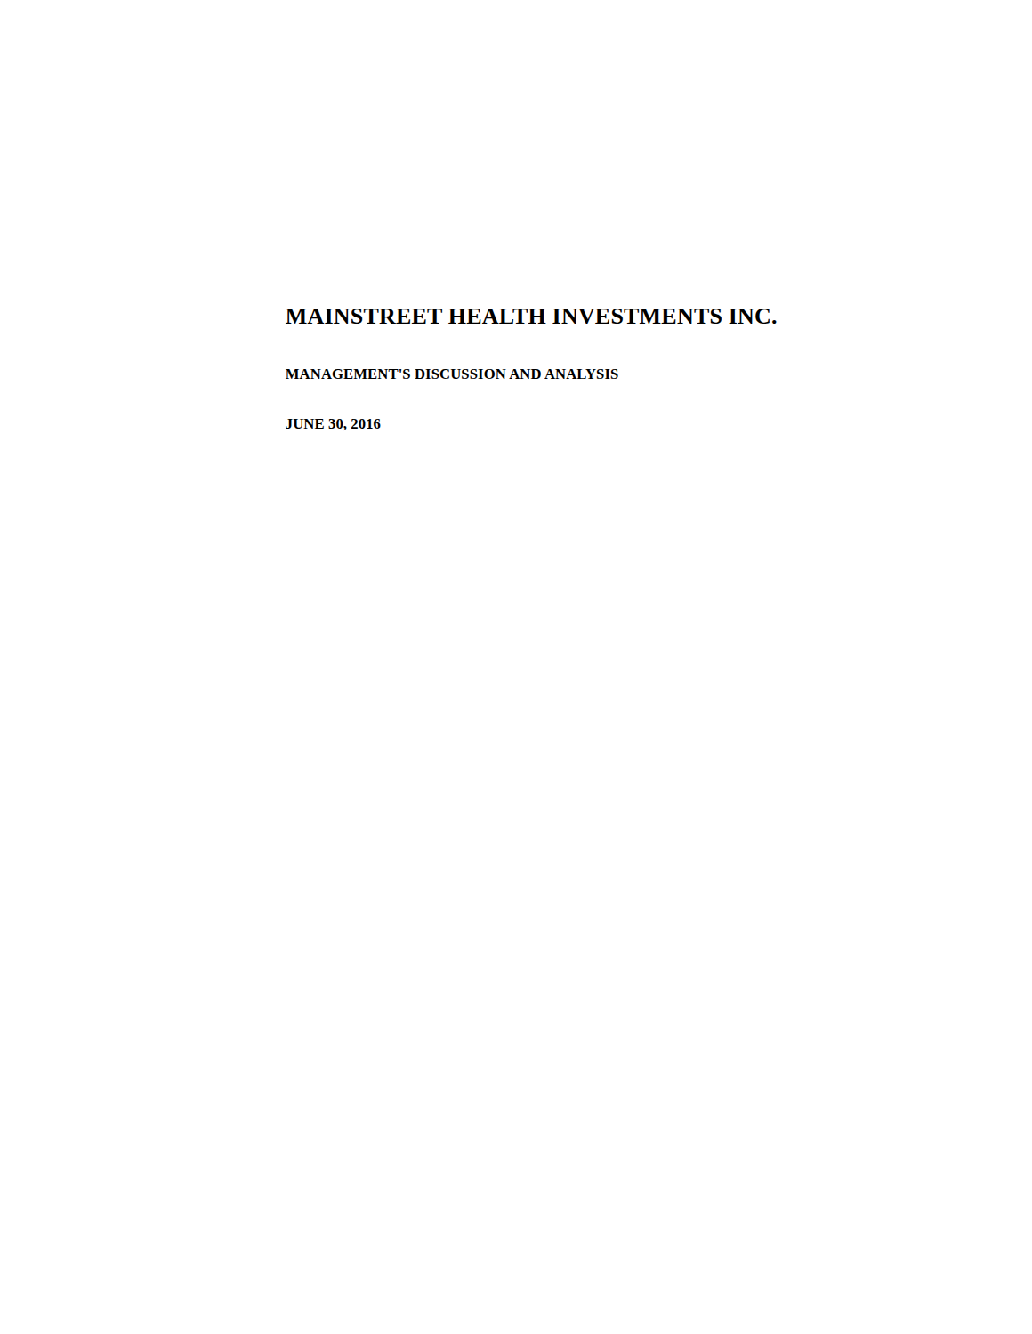MAINSTREET HEALTH INVESTMENTS INC.
MANAGEMENT'S DISCUSSION AND ANALYSIS
JUNE 30, 2016